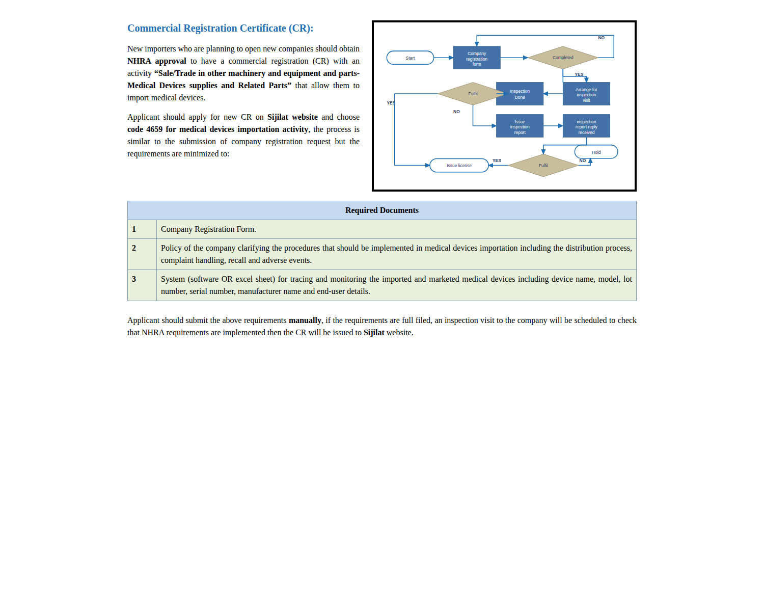Commercial Registration Certificate (CR):
New importers who are planning to open new companies should obtain NHRA approval to have a commercial registration (CR) with an activity “Sale/Trade in other machinery and equipment and parts-Medical Devices supplies and Related Parts” that allow them to import medical devices.
Applicant should apply for new CR on Sijilat website and choose code 4659 for medical devices importation activity, the process is similar to the submission of company registration request but the requirements are minimized to:
Start Company registration form Completed NO YES Arrange for inspection visit Inspection Done Fulfil YES NO Issue inspection report inspection report reply received Hold Fulfil YES NO Issue license
| Required Documents |
| --- |
| 1 | Company Registration Form. |
| 2 | Policy of the company clarifying the procedures that should be implemented in medical devices importation including the distribution process, complaint handling, recall and adverse events. |
| 3 | System (software OR excel sheet) for tracing and monitoring the imported and marketed medical devices including device name, model, lot number, serial number, manufacturer name and end-user details. |
Applicant should submit the above requirements manually, if the requirements are full filed, an inspection visit to the company will be scheduled to check that NHRA requirements are implemented then the CR will be issued to Sijilat website.